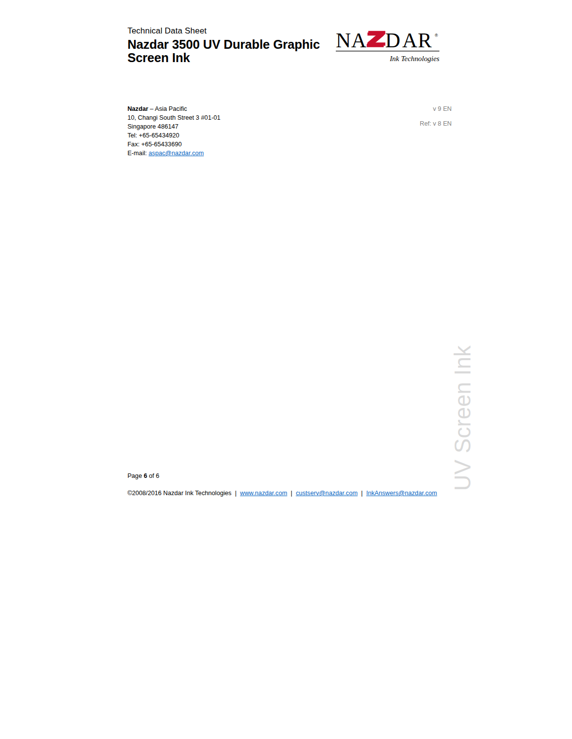Technical Data Sheet
Nazdar 3500 UV Durable Graphic Screen Ink
N A D A R ® Ink Technologies
v 9 EN
Ref: v 8 EN
Nazdar – Asia Pacific
10, Changi South Street 3 #01-01
Singapore 486147
Tel: +65-65434920
Fax: +65-65433690
E-mail: aspac@nazdar.com
UV Screen Ink
Page 6 of 6
©2008/2016 Nazdar Ink Technologies | www.nazdar.com | custserv@nazdar.com | InkAnswers@nazdar.com